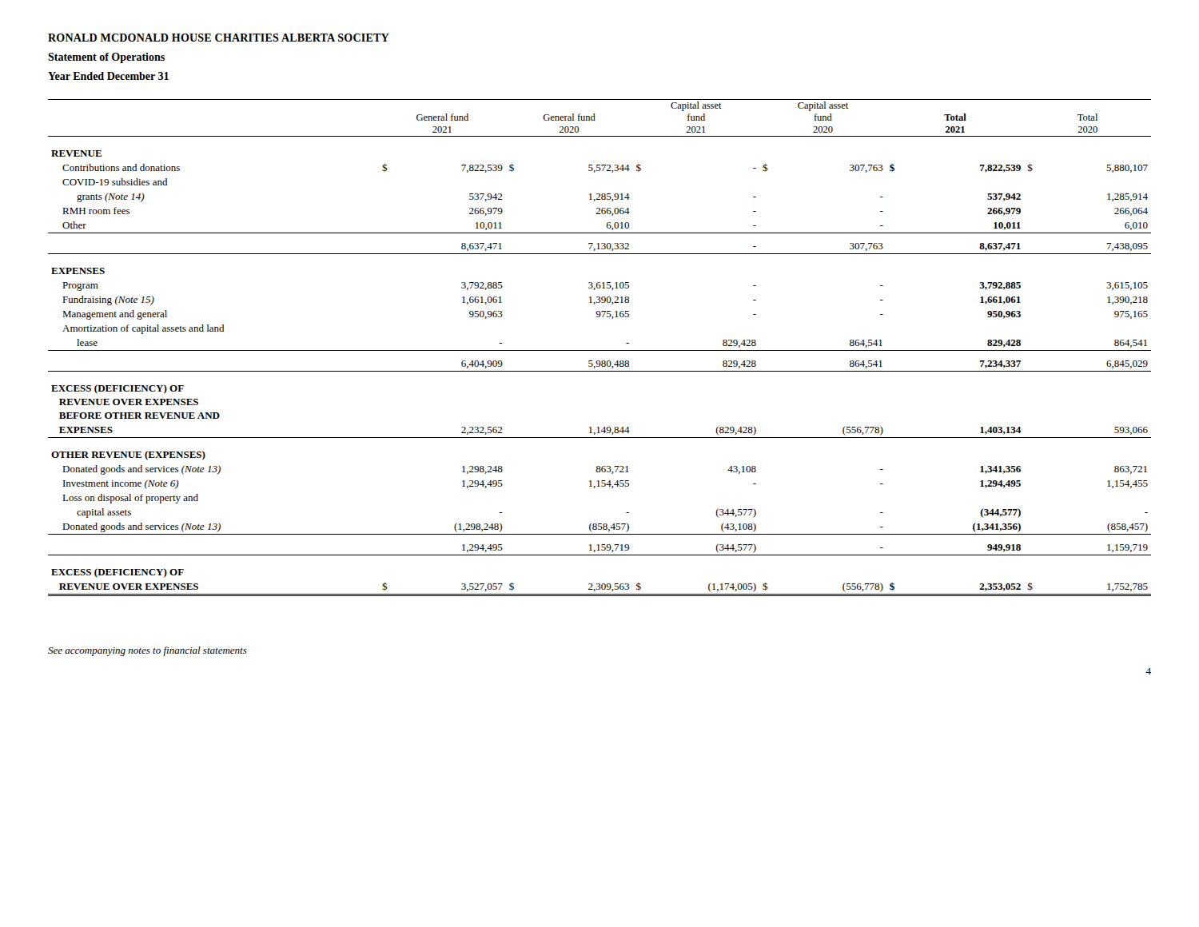RONALD MCDONALD HOUSE CHARITIES ALBERTA SOCIETY
Statement of Operations
Year Ended December 31
| | | | Capital asset | Capital asset | | |
| --- | --- | --- | --- | --- | --- | --- |
| | General fund | General fund | fund | fund | Total | Total |
| | 2021 | 2020 | 2021 | 2020 | 2021 | 2020 |
| REVENUE | |
| Contributions and donations | $ | 7,822,539 | $ | 5,572,344 | $ | - | $ | 307,763 | $ | 7,822,539 | $ | 5,880,107 |
| COVID-19 subsidies and | |
| grants (Note 14) | | 537,942 | | 1,285,914 | | - | | - | | 537,942 | | 1,285,914 |
| RMH room fees | | 266,979 | | 266,064 | | - | | - | | 266,979 | | 266,064 |
| Other | | 10,011 | | 6,010 | | - | | - | | 10,011 | | 6,010 |
| | | 8,637,471 | | 7,130,332 | | - | | 307,763 | | 8,637,471 | | 7,438,095 |
| EXPENSES | |
| Program | | 3,792,885 | | 3,615,105 | | - | | - | | 3,792,885 | | 3,615,105 |
| Fundraising (Note 15) | | 1,661,061 | | 1,390,218 | | - | | - | | 1,661,061 | | 1,390,218 |
| Management and general | | 950,963 | | 975,165 | | - | | - | | 950,963 | | 975,165 |
| Amortization of capital assets and land | |
| lease | | - | | - | | 829,428 | | 864,541 | | 829,428 | | 864,541 |
| | | 6,404,909 | | 5,980,488 | | 829,428 | | 864,541 | | 7,234,337 | | 6,845,029 |
| EXCESS (DEFICIENCY) OF | |
| REVENUE OVER EXPENSES | |
| BEFORE OTHER REVENUE AND | |
| EXPENSES | | 2,232,562 | | 1,149,844 | | (829,428) | | (556,778) | | 1,403,134 | | 593,066 |
| OTHER REVENUE (EXPENSES) | |
| Donated goods and services (Note 13) | | 1,298,248 | | 863,721 | | 43,108 | | - | | 1,341,356 | | 863,721 |
| Investment income (Note 6) | | 1,294,495 | | 1,154,455 | | - | | - | | 1,294,495 | | 1,154,455 |
| Loss on disposal of property and | |
| capital assets | | - | | - | | (344,577) | | - | | (344,577) | | - |
| Donated goods and services (Note 13) | | (1,298,248) | | (858,457) | | (43,108) | | - | | (1,341,356) | | (858,457) |
| | | 1,294,495 | | 1,159,719 | | (344,577) | | - | | 949,918 | | 1,159,719 |
| EXCESS (DEFICIENCY) OF | |
| REVENUE OVER EXPENSES | $ | 3,527,057 | $ | 2,309,563 | $ | (1,174,005) | $ | (556,778) | $ | 2,353,052 | $ | 1,752,785 |
See accompanying notes to financial statements
4